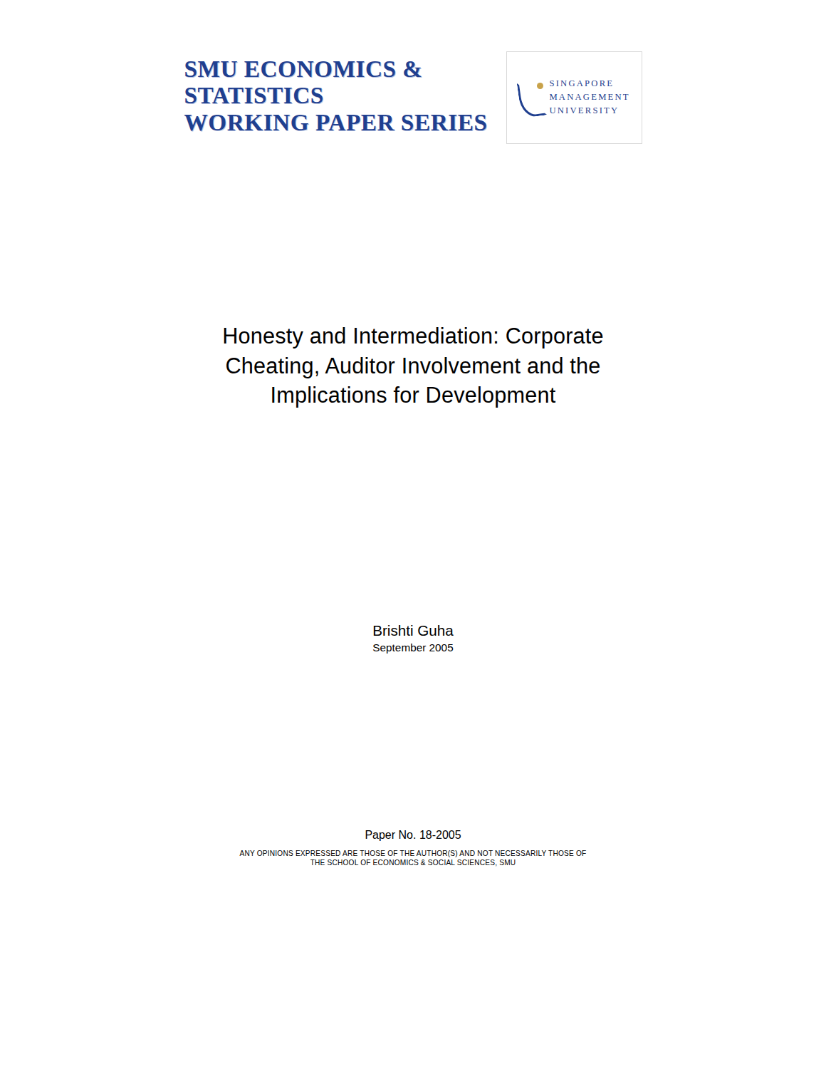SMU ECONOMICS & STATISTICS
WORKING PAPER SERIES
Singapore
Management
University
Honesty and Intermediation: Corporate Cheating, Auditor Involvement and the Implications for Development
Brishti Guha
September 2005
Paper No. 18-2005
ANY OPINIONS EXPRESSED ARE THOSE OF THE AUTHOR(S) AND NOT NECESSARILY THOSE OF
THE SCHOOL OF ECONOMICS & SOCIAL SCIENCES, SMU